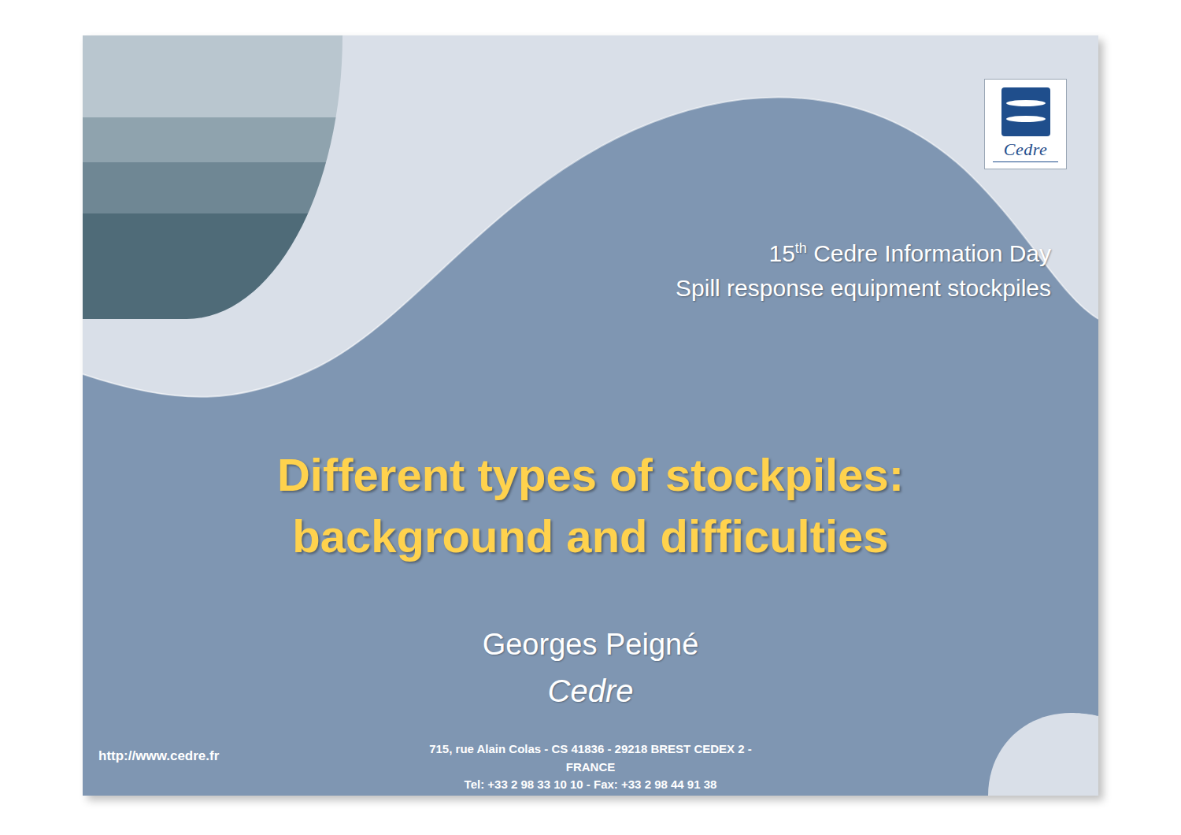Cedre
15th Cedre Information Day
Spill response equipment stockpiles
Different types of stockpiles:
background and difficulties
Georges Peigné
Cedre
715, rue Alain Colas - CS 41836 - 29218 BREST CEDEX 2 -
FRANCE
Tel: +33 2 98 33 10 10 - Fax: +33 2 98 44 91 38
contact@cedre.fr
http://www.cedre.fr